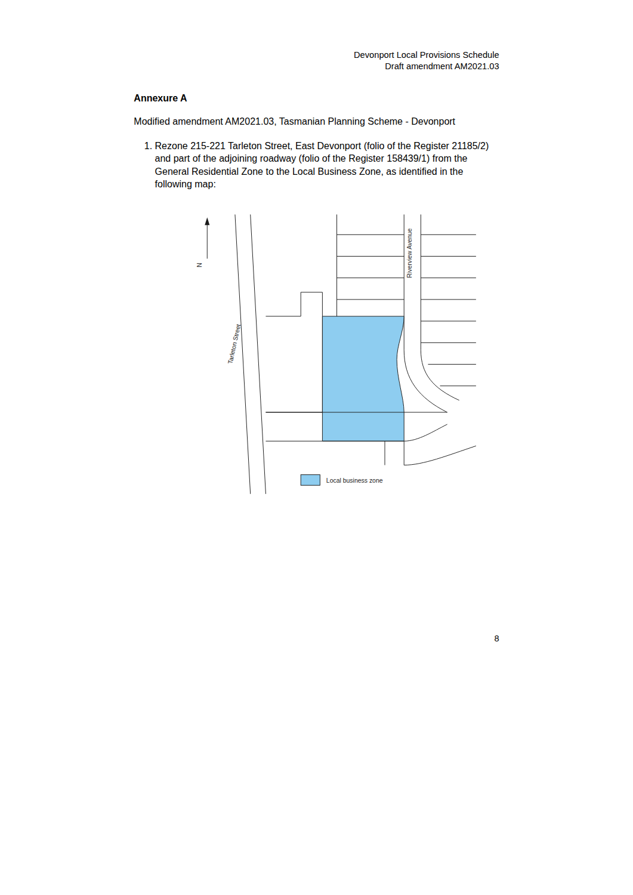Devonport Local Provisions Schedule
Draft amendment AM2021.03
Annexure A
Modified amendment AM2021.03, Tasmanian Planning Scheme - Devonport
Rezone 215-221 Tarleton Street, East Devonport (folio of the Register 21185/2) and part of the adjoining roadway (folio of the Register 158439/1) from the General Residential Zone to the Local Business Zone, as identified in the following map:
N Tarleton Street Riverview Avenue Local business zone
8